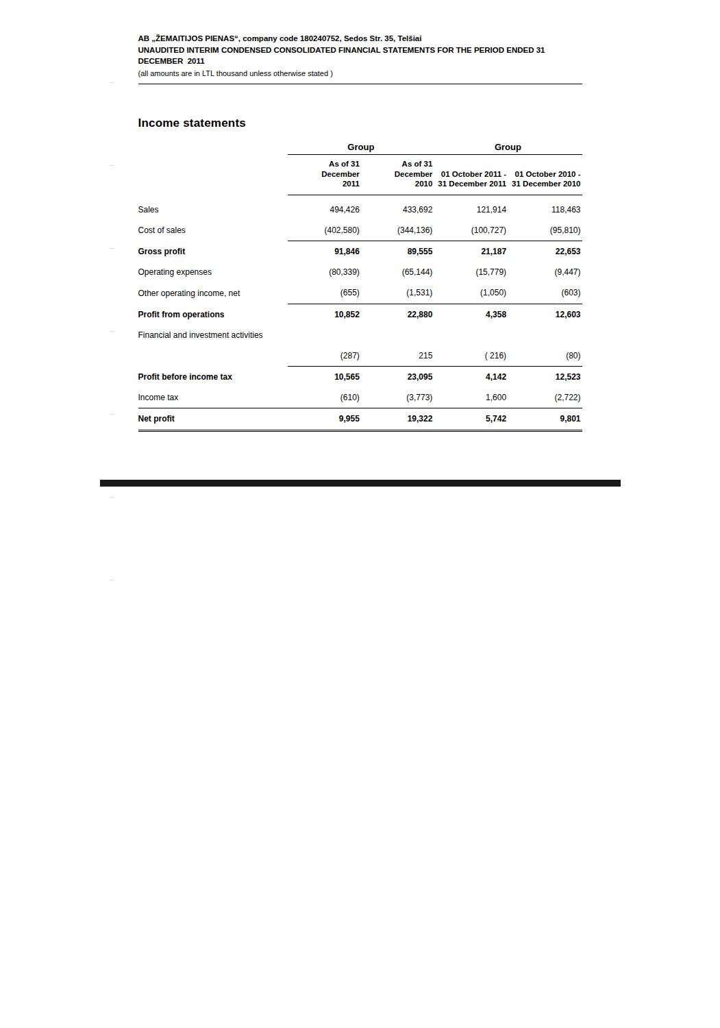AB „ŽEMAITIJOS PIENAS“, company code 180240752, Sedos Str. 35, Telšiai
UNAUDITED INTERIM CONDENSED CONSOLIDATED FINANCIAL STATEMENTS FOR THE PERIOD ENDED 31 DECEMBER 2011
(all amounts are in LTL thousand unless otherwise stated )
Income statements
| | Group | Group |
| --- | --- | --- |
| | As of 31 December 2011 | As of 31 December 2010 | 01 October 2011 - 31 December 2011 | 01 October 2010 - 31 December 2010 |
| Sales | 494,426 | 433,692 | 121,914 | 118,463 |
| Cost of sales | (402,580) | (344,136) | (100,727) | (95,810) |
| Gross profit | 91,846 | 89,555 | 21,187 | 22,653 |
| Operating expenses | (80,339) | (65,144) | (15,779) | (9,447) |
| Other operating income, net | (655) | (1,531) | (1,050) | (603) |
| Profit from operations | 10,852 | 22,880 | 4,358 | 12,603 |
| Financial and investment activities | | | | |
| | (287) | 215 | ( 216) | (80) |
| Profit before income tax | 10,565 | 23,095 | 4,142 | 12,523 |
| Income tax | (610) | (3,773) | 1,600 | (2,722) |
| Net profit | 9,955 | 19,322 | 5,742 | 9,801 |